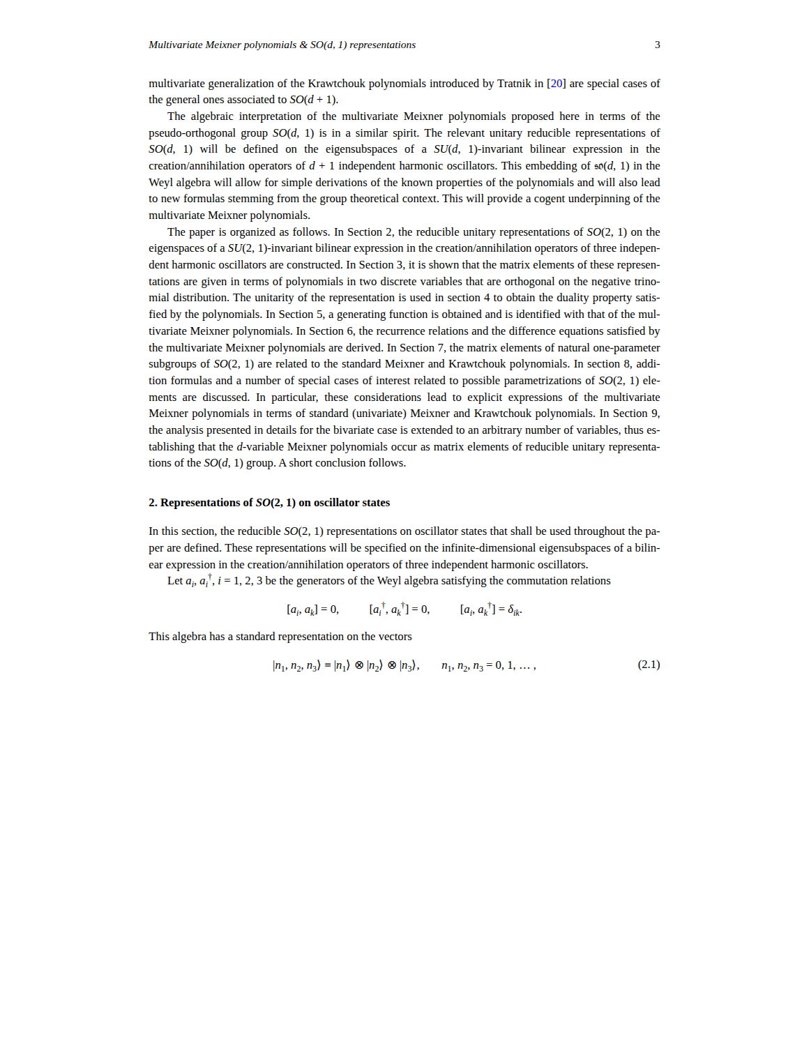Multivariate Meixner polynomials & SO(d, 1) representations 3
multivariate generalization of the Krawtchouk polynomials introduced by Tratnik in [20] are special cases of the general ones associated to SO(d + 1).
The algebraic interpretation of the multivariate Meixner polynomials proposed here in terms of the pseudo-orthogonal group SO(d, 1) is in a similar spirit. The relevant unitary reducible representations of SO(d, 1) will be defined on the eigensubspaces of a SU(d, 1)-invariant bilinear expression in the creation/annihilation operators of d + 1 independent harmonic oscillators. This embedding of 𝔰𝔬(d, 1) in the Weyl algebra will allow for simple derivations of the known properties of the polynomials and will also lead to new formulas stemming from the group theoretical context. This will provide a cogent underpinning of the multivariate Meixner polynomials.
The paper is organized as follows. In Section 2, the reducible unitary representations of SO(2, 1) on the eigenspaces of a SU(2, 1)-invariant bilinear expression in the creation/annihilation operators of three independent harmonic oscillators are constructed. In Section 3, it is shown that the matrix elements of these representations are given in terms of polynomials in two discrete variables that are orthogonal on the negative trinomial distribution. The unitarity of the representation is used in section 4 to obtain the duality property satisfied by the polynomials. In Section 5, a generating function is obtained and is identified with that of the multivariate Meixner polynomials. In Section 6, the recurrence relations and the difference equations satisfied by the multivariate Meixner polynomials are derived. In Section 7, the matrix elements of natural one-parameter subgroups of SO(2, 1) are related to the standard Meixner and Krawtchouk polynomials. In section 8, addition formulas and a number of special cases of interest related to possible parametrizations of SO(2, 1) elements are discussed. In particular, these considerations lead to explicit expressions of the multivariate Meixner polynomials in terms of standard (univariate) Meixner and Krawtchouk polynomials. In Section 9, the analysis presented in details for the bivariate case is extended to an arbitrary number of variables, thus establishing that the d-variable Meixner polynomials occur as matrix elements of reducible unitary representations of the SO(d, 1) group. A short conclusion follows.
2. Representations of SO(2, 1) on oscillator states
In this section, the reducible SO(2, 1) representations on oscillator states that shall be used throughout the paper are defined. These representations will be specified on the infinite-dimensional eigensubspaces of a bilinear expression in the creation/annihilation operators of three independent harmonic oscillators.
Let ai, ai†, i = 1, 2, 3 be the generators of the Weyl algebra satisfying the commutation relations
[ai, ak] = 0, [ai†, ak†] = 0, [ai, ak†] = δik.
This algebra has a standard representation on the vectors
|n1, n2, n3⟩ ≡ |n1⟩ ⊗ |n2⟩ ⊗ |n3⟩, n1, n2, n3 = 0, 1, … , (2.1)